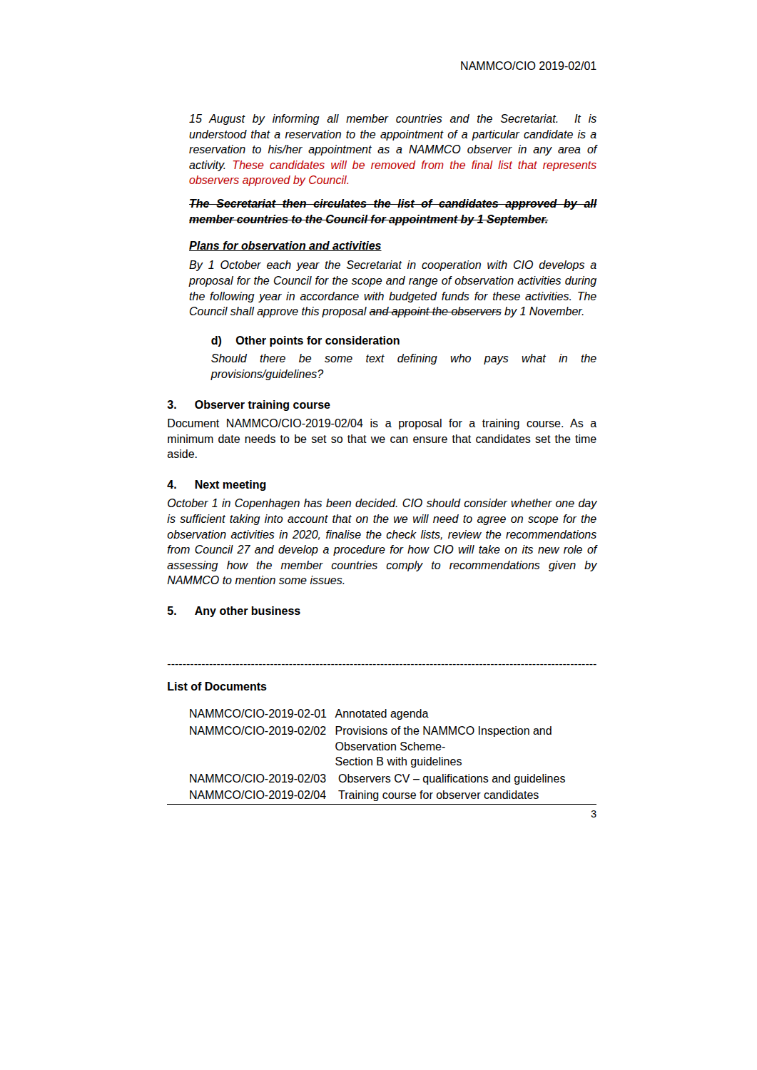NAMMCO/CIO 2019-02/01
15 August by informing all member countries and the Secretariat. It is understood that a reservation to the appointment of a particular candidate is a reservation to his/her appointment as a NAMMCO observer in any area of activity. These candidates will be removed from the final list that represents observers approved by Council.
The Secretariat then circulates the list of candidates approved by all member countries to the Council for appointment by 1 September.
Plans for observation and activities
By 1 October each year the Secretariat in cooperation with CIO develops a proposal for the Council for the scope and range of observation activities during the following year in accordance with budgeted funds for these activities. The Council shall approve this proposal and appoint the observers by 1 November.
d) Other points for consideration
Should there be some text defining who pays what in the provisions/guidelines?
3. Observer training course
Document NAMMCO/CIO-2019-02/04 is a proposal for a training course. As a minimum date needs to be set so that we can ensure that candidates set the time aside.
4. Next meeting
October 1 in Copenhagen has been decided. CIO should consider whether one day is sufficient taking into account that on the we will need to agree on scope for the observation activities in 2020, finalise the check lists, review the recommendations from Council 27 and develop a procedure for how CIO will take on its new role of assessing how the member countries comply to recommendations given by NAMMCO to mention some issues.
5. Any other business
-----------------------------------------------------------------------------------------------------------------------
List of Documents
| NAMMCO/CIO-2019-02-01 | Annotated agenda |
| NAMMCO/CIO-2019-02/02 | Provisions of the NAMMCO Inspection and Observation Scheme- Section B with guidelines |
| NAMMCO/CIO-2019-02/03 | Observers CV – qualifications and guidelines |
| NAMMCO/CIO-2019-02/04 | Training course for observer candidates |
3